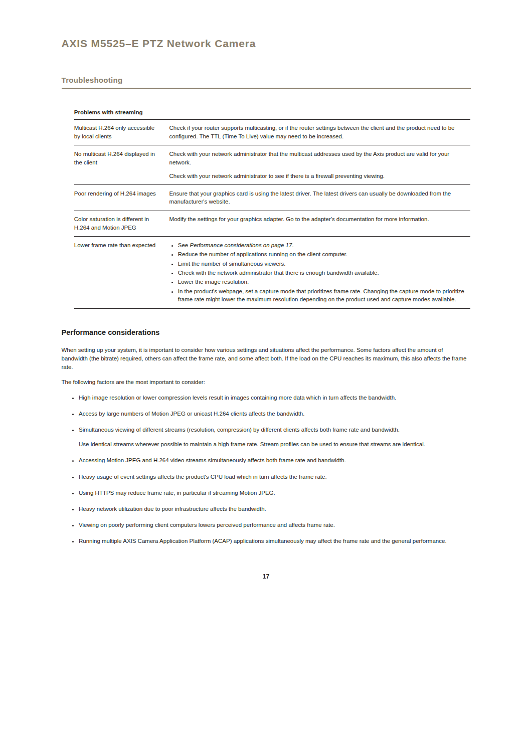AXIS M5525–E PTZ Network Camera
Troubleshooting
Problems with streaming
| Multicast H.264 only accessible by local clients | Check if your router supports multicasting, or if the router settings between the client and the product need to be configured. The TTL (Time To Live) value may need to be increased. |
| No multicast H.264 displayed in the client | Check with your network administrator that the multicast addresses used by the Axis product are valid for your network. Check with your network administrator to see if there is a firewall preventing viewing. |
| Poor rendering of H.264 images | Ensure that your graphics card is using the latest driver. The latest drivers can usually be downloaded from the manufacturer's website. |
| Color saturation is different in H.264 and Motion JPEG | Modify the settings for your graphics adapter. Go to the adapter's documentation for more information. |
| Lower frame rate than expected | See Performance considerations on page 17 . Reduce the number of applications running on the client computer. Limit the number of simultaneous viewers. Check with the network administrator that there is enough bandwidth available. Lower the image resolution. In the product's webpage, set a capture mode that prioritizes frame rate. Changing the capture mode to prioritize frame rate might lower the maximum resolution depending on the product used and capture modes available. |
Performance considerations
When setting up your system, it is important to consider how various settings and situations affect the performance. Some factors affect the amount of bandwidth (the bitrate) required, others can affect the frame rate, and some affect both. If the load on the CPU reaches its maximum, this also affects the frame rate.
The following factors are the most important to consider:
High image resolution or lower compression levels result in images containing more data which in turn affects the bandwidth.
Access by large numbers of Motion JPEG or unicast H.264 clients affects the bandwidth.
Simultaneous viewing of different streams (resolution, compression) by different clients affects both frame rate and bandwidth.
Use identical streams wherever possible to maintain a high frame rate. Stream profiles can be used to ensure that streams are identical.
Accessing Motion JPEG and H.264 video streams simultaneously affects both frame rate and bandwidth.
Heavy usage of event settings affects the product's CPU load which in turn affects the frame rate.
Using HTTPS may reduce frame rate, in particular if streaming Motion JPEG.
Heavy network utilization due to poor infrastructure affects the bandwidth.
Viewing on poorly performing client computers lowers perceived performance and affects frame rate.
Running multiple AXIS Camera Application Platform (ACAP) applications simultaneously may affect the frame rate and the general performance.
17